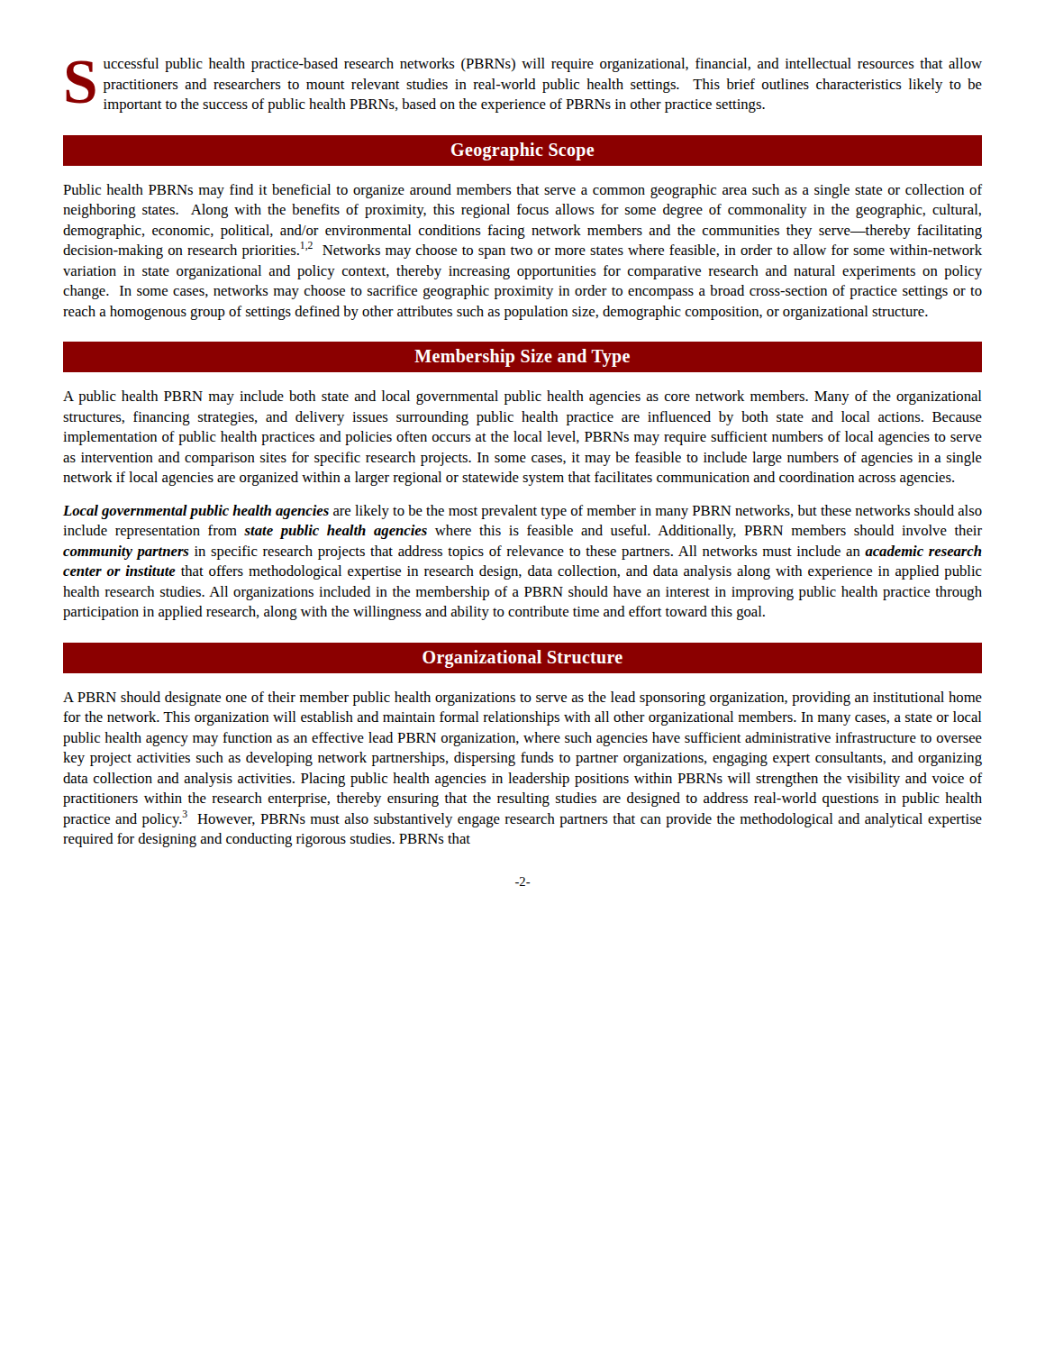Successful public health practice-based research networks (PBRNs) will require organizational, financial, and intellectual resources that allow practitioners and researchers to mount relevant studies in real-world public health settings. This brief outlines characteristics likely to be important to the success of public health PBRNs, based on the experience of PBRNs in other practice settings.
Geographic Scope
Public health PBRNs may find it beneficial to organize around members that serve a common geographic area such as a single state or collection of neighboring states. Along with the benefits of proximity, this regional focus allows for some degree of commonality in the geographic, cultural, demographic, economic, political, and/or environmental conditions facing network members and the communities they serve—thereby facilitating decision-making on research priorities.1,2 Networks may choose to span two or more states where feasible, in order to allow for some within-network variation in state organizational and policy context, thereby increasing opportunities for comparative research and natural experiments on policy change. In some cases, networks may choose to sacrifice geographic proximity in order to encompass a broad cross-section of practice settings or to reach a homogenous group of settings defined by other attributes such as population size, demographic composition, or organizational structure.
Membership Size and Type
A public health PBRN may include both state and local governmental public health agencies as core network members. Many of the organizational structures, financing strategies, and delivery issues surrounding public health practice are influenced by both state and local actions. Because implementation of public health practices and policies often occurs at the local level, PBRNs may require sufficient numbers of local agencies to serve as intervention and comparison sites for specific research projects. In some cases, it may be feasible to include large numbers of agencies in a single network if local agencies are organized within a larger regional or statewide system that facilitates communication and coordination across agencies.
Local governmental public health agencies are likely to be the most prevalent type of member in many PBRN networks, but these networks should also include representation from state public health agencies where this is feasible and useful. Additionally, PBRN members should involve their community partners in specific research projects that address topics of relevance to these partners. All networks must include an academic research center or institute that offers methodological expertise in research design, data collection, and data analysis along with experience in applied public health research studies. All organizations included in the membership of a PBRN should have an interest in improving public health practice through participation in applied research, along with the willingness and ability to contribute time and effort toward this goal.
Organizational Structure
A PBRN should designate one of their member public health organizations to serve as the lead sponsoring organization, providing an institutional home for the network. This organization will establish and maintain formal relationships with all other organizational members. In many cases, a state or local public health agency may function as an effective lead PBRN organization, where such agencies have sufficient administrative infrastructure to oversee key project activities such as developing network partnerships, dispersing funds to partner organizations, engaging expert consultants, and organizing data collection and analysis activities. Placing public health agencies in leadership positions within PBRNs will strengthen the visibility and voice of practitioners within the research enterprise, thereby ensuring that the resulting studies are designed to address real-world questions in public health practice and policy.3 However, PBRNs must also substantively engage research partners that can provide the methodological and analytical expertise required for designing and conducting rigorous studies. PBRNs that
-2-